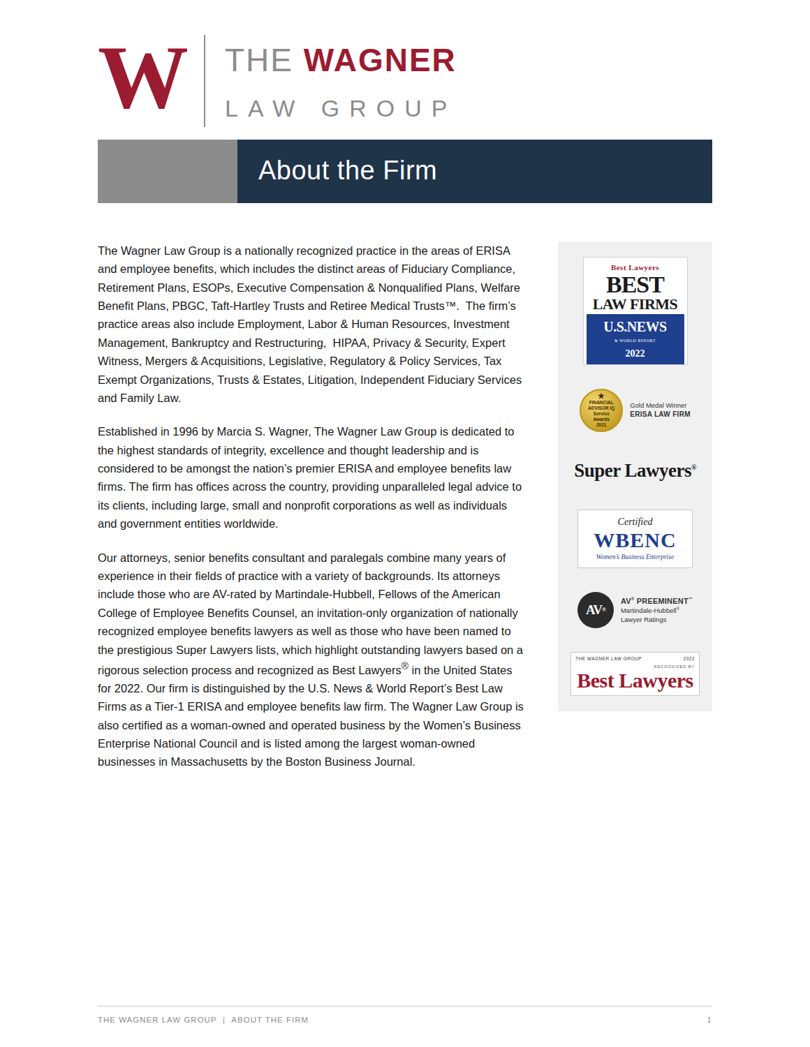W
THE WAGNER
LAW GROUP
About the Firm
The Wagner Law Group is a nationally recognized practice in the areas of ERISA and employee benefits, which includes the distinct areas of Fiduciary Compliance, Retirement Plans, ESOPs, Executive Compensation & Nonqualified Plans, Welfare Benefit Plans, PBGC, Taft-Hartley Trusts and Retiree Medical Trusts™. The firm’s practice areas also include Employment, Labor & Human Resources, Investment Management, Bankruptcy and Restructuring, HIPAA, Privacy & Security, Expert Witness, Mergers & Acquisitions, Legislative, Regulatory & Policy Services, Tax Exempt Organizations, Trusts & Estates, Litigation, Independent Fiduciary Services and Family Law.
Established in 1996 by Marcia S. Wagner, The Wagner Law Group is dedicated to the highest standards of integrity, excellence and thought leadership and is considered to be amongst the nation’s premier ERISA and employee benefits law firms. The firm has offices across the country, providing unparalleled legal advice to its clients, including large, small and nonprofit corporations as well as individuals and government entities worldwide.
Our attorneys, senior benefits consultant and paralegals combine many years of experience in their fields of practice with a variety of backgrounds. Its attorneys include those who are AV-rated by Martindale-Hubbell, Fellows of the American College of Employee Benefits Counsel, an invitation-only organization of nationally recognized employee benefits lawyers as well as those who have been named to the prestigious Super Lawyers lists, which highlight outstanding lawyers based on a rigorous selection process and recognized as Best Lawyers® in the United States for 2022. Our firm is distinguished by the U.S. News & World Report’s Best Law Firms as a Tier-1 ERISA and employee benefits law firm. The Wagner Law Group is also certified as a woman-owned and operated business by the Women’s Business Enterprise National Council and is listed among the largest woman-owned businesses in Massachusetts by the Boston Business Journal.
Best Lawyers
BEST
LAW FIRMS
U.S.NEWS& WORLD REPORT
2022
★ FINANCIAL
ADVISOR IQ Service
Awards
2021
Gold Medal Winner ERISA LAW FIRM
Super Lawyers®
Certified
WBENC
Women’s Business Enterprise
AV®
AV® PREEMINENT™
Martindale-Hubbell®
Lawyer Ratings
THE WAGNER LAW GROUP 2022
RECOGNIZED BY
Best Lawyers
THE WAGNER LAW GROUP | ABOUT THE FIRM
1